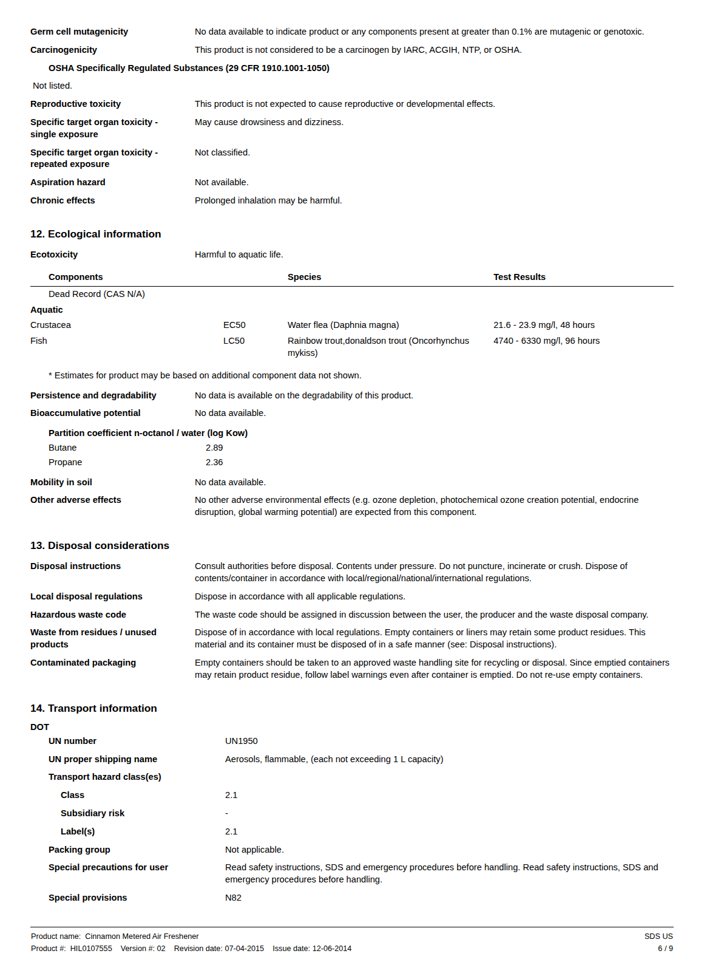| Germ cell mutagenicity | No data available to indicate product or any components present at greater than 0.1% are mutagenic or genotoxic. |
| Carcinogenicity | This product is not considered to be a carcinogen by IARC, ACGIH, NTP, or OSHA. |
| OSHA Specifically Regulated Substances (29 CFR 1910.1001-1050) |
| Not listed. |
| Reproductive toxicity | This product is not expected to cause reproductive or developmental effects. |
| Specific target organ toxicity - single exposure | May cause drowsiness and dizziness. |
| Specific target organ toxicity - repeated exposure | Not classified. |
| Aspiration hazard | Not available. |
| Chronic effects | Prolonged inhalation may be harmful. |
12. Ecological information
| Ecotoxicity | Harmful to aquatic life. |
| Components | | Species | Test Results |
| --- | --- | --- | --- |
| Dead Record (CAS N/A) | | | |
| Aquatic | | | |
| Crustacea | EC50 | Water flea (Daphnia magna) | 21.6 - 23.9 mg/l, 48 hours |
| Fish | LC50 | Rainbow trout,donaldson trout (Oncorhynchus mykiss) | 4740 - 6330 mg/l, 96 hours |
* Estimates for product may be based on additional component data not shown.
| Persistence and degradability | No data is available on the degradability of this product. |
| Bioaccumulative potential | No data available. |
| Partition coefficient n-octanol / water (log Kow) |
| Butane | 2.89 |
| Propane | 2.36 |
| Mobility in soil | No data available. |
| Other adverse effects | No other adverse environmental effects (e.g. ozone depletion, photochemical ozone creation potential, endocrine disruption, global warming potential) are expected from this component. |
13. Disposal considerations
| Disposal instructions | Consult authorities before disposal. Contents under pressure. Do not puncture, incinerate or crush. Dispose of contents/container in accordance with local/regional/national/international regulations. |
| Local disposal regulations | Dispose in accordance with all applicable regulations. |
| Hazardous waste code | The waste code should be assigned in discussion between the user, the producer and the waste disposal company. |
| Waste from residues / unused products | Dispose of in accordance with local regulations. Empty containers or liners may retain some product residues. This material and its container must be disposed of in a safe manner (see: Disposal instructions). |
| Contaminated packaging | Empty containers should be taken to an approved waste handling site for recycling or disposal. Since emptied containers may retain product residue, follow label warnings even after container is emptied. Do not re-use empty containers. |
14. Transport information
DOT
| UN number | UN1950 |
| UN proper shipping name | Aerosols, flammable, (each not exceeding 1 L capacity) |
| Transport hazard class(es) |
| Class | 2.1 |
| Subsidiary risk | - |
| Label(s) | 2.1 |
| Packing group | Not applicable. |
| Special precautions for user | Read safety instructions, SDS and emergency procedures before handling. Read safety instructions, SDS and emergency procedures before handling. |
| Special provisions | N82 |
| Product name: Cinnamon Metered Air Freshener | SDS US |
| Product #: HIL0107555 Version #: 02 Revision date: 07-04-2015 Issue date: 12-06-2014 | 6 / 9 |